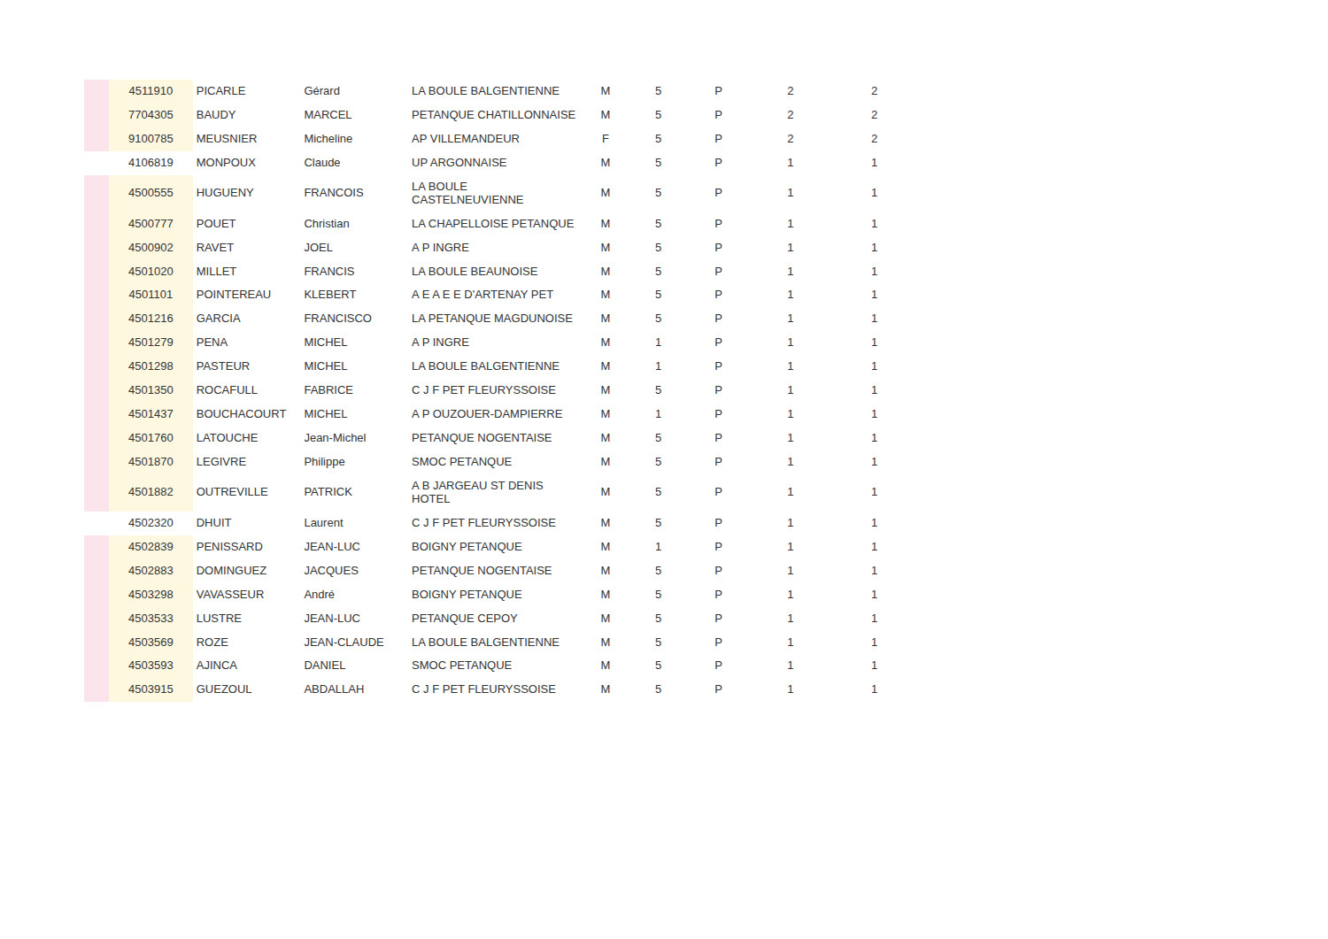| | 4511910 | PICARLE | Gérard | LA BOULE BALGENTIENNE | M | 5 | P | 2 | 2 |
| | 7704305 | BAUDY | MARCEL | PETANQUE CHATILLONNAISE | M | 5 | P | 2 | 2 |
| | 9100785 | MEUSNIER | Micheline | AP VILLEMANDEUR | F | 5 | P | 2 | 2 |
| | 4106819 | MONPOUX | Claude | UP ARGONNAISE | M | 5 | P | 1 | 1 |
| | 4500555 | HUGUENY | FRANCOIS | LA BOULE CASTELNEUVIENNE | M | 5 | P | 1 | 1 |
| | 4500777 | POUET | Christian | LA CHAPELLOISE PETANQUE | M | 5 | P | 1 | 1 |
| | 4500902 | RAVET | JOEL | A P INGRE | M | 5 | P | 1 | 1 |
| | 4501020 | MILLET | FRANCIS | LA BOULE BEAUNOISE | M | 5 | P | 1 | 1 |
| | 4501101 | POINTEREAU | KLEBERT | A E A E E D'ARTENAY PET | M | 5 | P | 1 | 1 |
| | 4501216 | GARCIA | FRANCISCO | LA PETANQUE MAGDUNOISE | M | 5 | P | 1 | 1 |
| | 4501279 | PENA | MICHEL | A P INGRE | M | 1 | P | 1 | 1 |
| | 4501298 | PASTEUR | MICHEL | LA BOULE BALGENTIENNE | M | 1 | P | 1 | 1 |
| | 4501350 | ROCAFULL | FABRICE | C J F PET FLEURYSSOISE | M | 5 | P | 1 | 1 |
| | 4501437 | BOUCHACOURT | MICHEL | A P OUZOUER-DAMPIERRE | M | 1 | P | 1 | 1 |
| | 4501760 | LATOUCHE | Jean-Michel | PETANQUE NOGENTAISE | M | 5 | P | 1 | 1 |
| | 4501870 | LEGIVRE | Philippe | SMOC PETANQUE | M | 5 | P | 1 | 1 |
| | 4501882 | OUTREVILLE | PATRICK | A B JARGEAU ST DENIS HOTEL | M | 5 | P | 1 | 1 |
| | 4502320 | DHUIT | Laurent | C J F PET FLEURYSSOISE | M | 5 | P | 1 | 1 |
| | 4502839 | PENISSARD | JEAN-LUC | BOIGNY PETANQUE | M | 1 | P | 1 | 1 |
| | 4502883 | DOMINGUEZ | JACQUES | PETANQUE NOGENTAISE | M | 5 | P | 1 | 1 |
| | 4503298 | VAVASSEUR | André | BOIGNY PETANQUE | M | 5 | P | 1 | 1 |
| | 4503533 | LUSTRE | JEAN-LUC | PETANQUE CEPOY | M | 5 | P | 1 | 1 |
| | 4503569 | ROZE | JEAN-CLAUDE | LA BOULE BALGENTIENNE | M | 5 | P | 1 | 1 |
| | 4503593 | AJINCA | DANIEL | SMOC PETANQUE | M | 5 | P | 1 | 1 |
| | 4503915 | GUEZOUL | ABDALLAH | C J F PET FLEURYSSOISE | M | 5 | P | 1 | 1 |